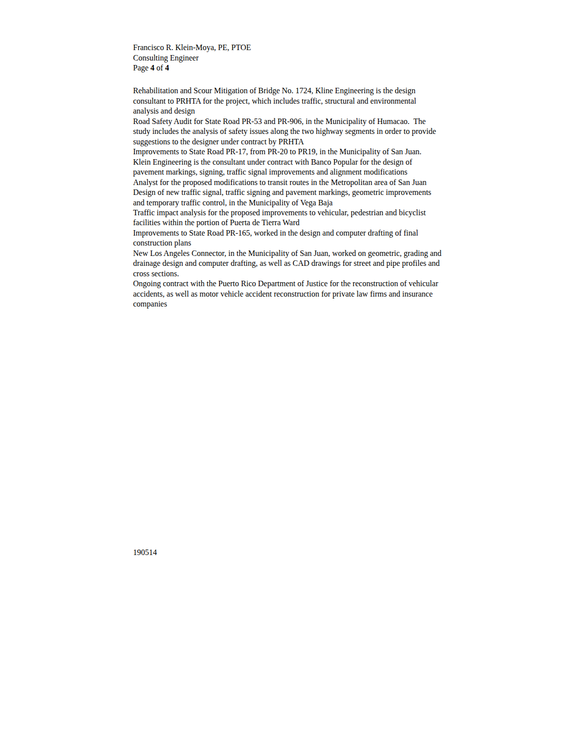Francisco R. Klein-Moya, PE, PTOE
Consulting Engineer
Page 4 of 4
Rehabilitation and Scour Mitigation of Bridge No. 1724, Kline Engineering is the design consultant to PRHTA for the project, which includes traffic, structural and environmental analysis and design
Road Safety Audit for State Road PR-53 and PR-906, in the Municipality of Humacao. The study includes the analysis of safety issues along the two highway segments in order to provide suggestions to the designer under contract by PRHTA
Improvements to State Road PR-17, from PR-20 to PR19, in the Municipality of San Juan. Klein Engineering is the consultant under contract with Banco Popular for the design of pavement markings, signing, traffic signal improvements and alignment modifications
Analyst for the proposed modifications to transit routes in the Metropolitan area of San Juan
Design of new traffic signal, traffic signing and pavement markings, geometric improvements and temporary traffic control, in the Municipality of Vega Baja
Traffic impact analysis for the proposed improvements to vehicular, pedestrian and bicyclist facilities within the portion of Puerta de Tierra Ward
Improvements to State Road PR-165, worked in the design and computer drafting of final construction plans
New Los Angeles Connector, in the Municipality of San Juan, worked on geometric, grading and drainage design and computer drafting, as well as CAD drawings for street and pipe profiles and cross sections.
Ongoing contract with the Puerto Rico Department of Justice for the reconstruction of vehicular accidents, as well as motor vehicle accident reconstruction for private law firms and insurance companies
190514